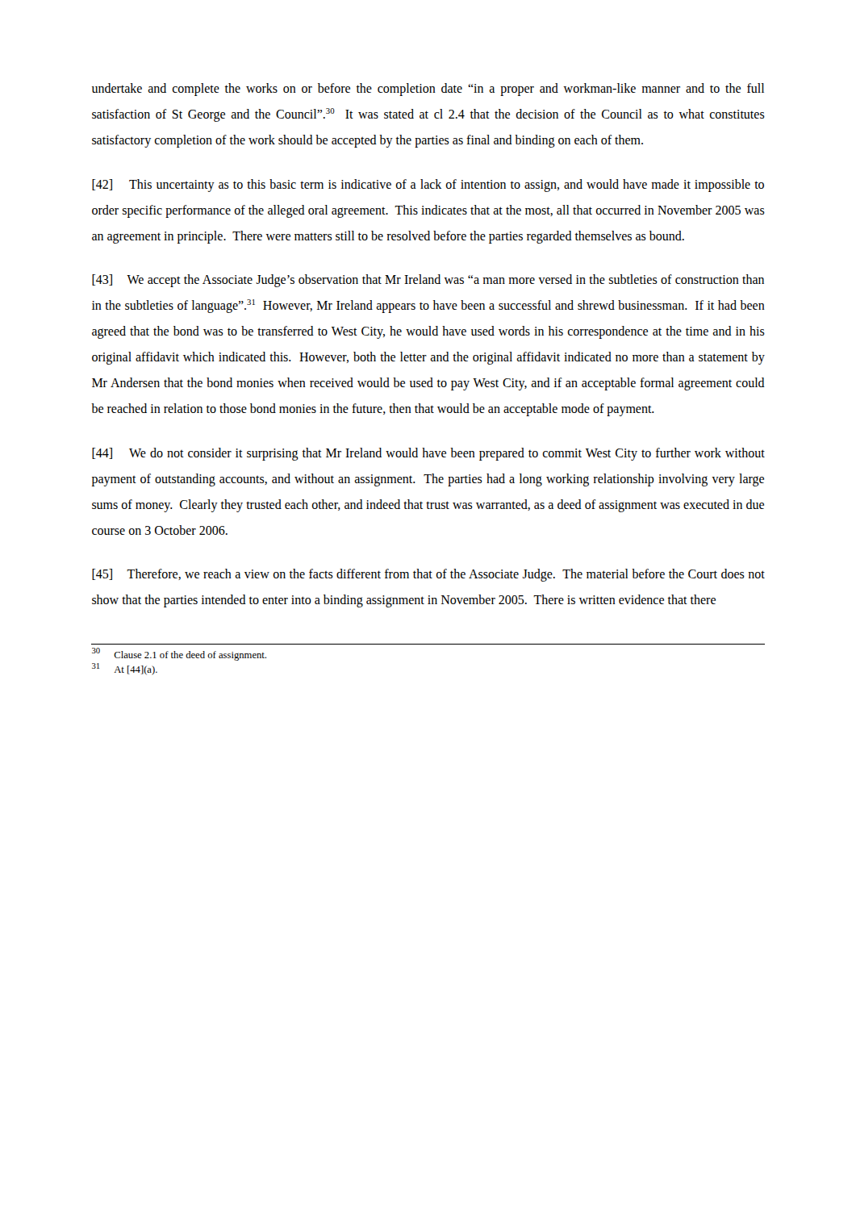undertake and complete the works on or before the completion date “in a proper and workman-like manner and to the full satisfaction of St George and the Council”.30 It was stated at cl 2.4 that the decision of the Council as to what constitutes satisfactory completion of the work should be accepted by the parties as final and binding on each of them.
[42] This uncertainty as to this basic term is indicative of a lack of intention to assign, and would have made it impossible to order specific performance of the alleged oral agreement. This indicates that at the most, all that occurred in November 2005 was an agreement in principle. There were matters still to be resolved before the parties regarded themselves as bound.
[43] We accept the Associate Judge’s observation that Mr Ireland was “a man more versed in the subtleties of construction than in the subtleties of language”.31 However, Mr Ireland appears to have been a successful and shrewd businessman. If it had been agreed that the bond was to be transferred to West City, he would have used words in his correspondence at the time and in his original affidavit which indicated this. However, both the letter and the original affidavit indicated no more than a statement by Mr Andersen that the bond monies when received would be used to pay West City, and if an acceptable formal agreement could be reached in relation to those bond monies in the future, then that would be an acceptable mode of payment.
[44] We do not consider it surprising that Mr Ireland would have been prepared to commit West City to further work without payment of outstanding accounts, and without an assignment. The parties had a long working relationship involving very large sums of money. Clearly they trusted each other, and indeed that trust was warranted, as a deed of assignment was executed in due course on 3 October 2006.
[45] Therefore, we reach a view on the facts different from that of the Associate Judge. The material before the Court does not show that the parties intended to enter into a binding assignment in November 2005. There is written evidence that there
30 Clause 2.1 of the deed of assignment.
31 At [44](a).